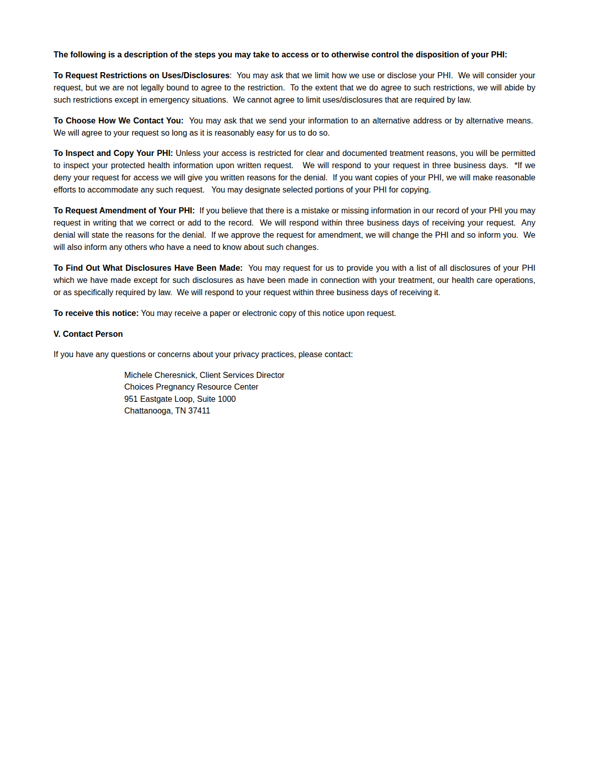The following is a description of the steps you may take to access or to otherwise control the disposition of your PHI:
To Request Restrictions on Uses/Disclosures: You may ask that we limit how we use or disclose your PHI. We will consider your request, but we are not legally bound to agree to the restriction. To the extent that we do agree to such restrictions, we will abide by such restrictions except in emergency situations. We cannot agree to limit uses/disclosures that are required by law.
To Choose How We Contact You: You may ask that we send your information to an alternative address or by alternative means. We will agree to your request so long as it is reasonably easy for us to do so.
To Inspect and Copy Your PHI: Unless your access is restricted for clear and documented treatment reasons, you will be permitted to inspect your protected health information upon written request. We will respond to your request in three business days. *If we deny your request for access we will give you written reasons for the denial. If you want copies of your PHI, we will make reasonable efforts to accommodate any such request. You may designate selected portions of your PHI for copying.
To Request Amendment of Your PHI: If you believe that there is a mistake or missing information in our record of your PHI you may request in writing that we correct or add to the record. We will respond within three business days of receiving your request. Any denial will state the reasons for the denial. If we approve the request for amendment, we will change the PHI and so inform you. We will also inform any others who have a need to know about such changes.
To Find Out What Disclosures Have Been Made: You may request for us to provide you with a list of all disclosures of your PHI which we have made except for such disclosures as have been made in connection with your treatment, our health care operations, or as specifically required by law. We will respond to your request within three business days of receiving it.
To receive this notice: You may receive a paper or electronic copy of this notice upon request.
V. Contact Person
If you have any questions or concerns about your privacy practices, please contact:
Michele Cheresnick, Client Services Director
Choices Pregnancy Resource Center
951 Eastgate Loop, Suite 1000
Chattanooga, TN 37411